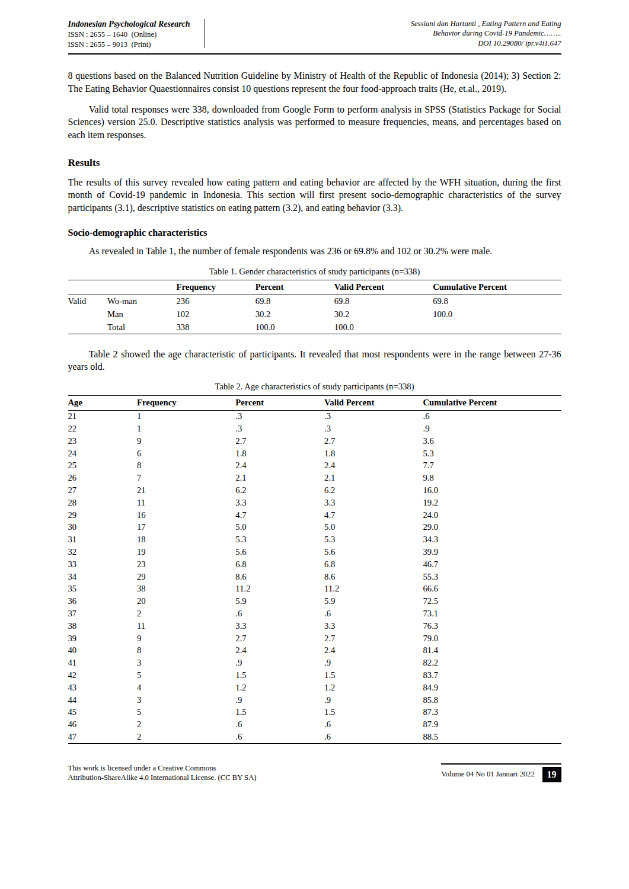Indonesian Psychological Research ISSN : 2655 – 1640 (Online)
ISSN : 2655 – 9013 (Print)
Sessiani dan Hartanti , Eating Pattern and Eating
Behavior during Covid-19 Pandemic……..
DOI 10.29080/ ipr.v4i1.647
8 questions based on the Balanced Nutrition Guideline by Ministry of Health of the Republic of Indonesia (2014); 3) Section 2: The Eating Behavior Quaestionnaires consist 10 questions represent the four food-approach traits (He, et.al., 2019).
Valid total responses were 338, downloaded from Google Form to perform analysis in SPSS (Statistics Package for Social Sciences) version 25.0. Descriptive statistics analysis was performed to measure frequencies, means, and percentages based on each item responses.
Results
The results of this survey revealed how eating pattern and eating behavior are affected by the WFH situation, during the first month of Covid-19 pandemic in Indonesia. This section will first present socio-demographic characteristics of the survey participants (3.1), descriptive statistics on eating pattern (3.2), and eating behavior (3.3).
Socio-demographic characteristics
As revealed in Table 1, the number of female respondents was 236 or 69.8% and 102 or 30.2% were male.
Table 1. Gender characteristics of study participants (n=338)
| | | Frequency | Percent | Valid Percent | Cumulative Percent |
| --- | --- | --- | --- | --- | --- |
| Valid | Wo-man | 236 | 69.8 | 69.8 | 69.8 |
| | Man | 102 | 30.2 | 30.2 | 100.0 |
| | Total | 338 | 100.0 | 100.0 | |
Table 2 showed the age characteristic of participants. It revealed that most respondents were in the range between 27-36 years old.
Table 2. Age characteristics of study participants (n=338)
| Age | Frequency | Percent | Valid Percent | Cumulative Percent |
| --- | --- | --- | --- | --- |
| 21 | 1 | .3 | .3 | .6 |
| 22 | 1 | .3 | .3 | .9 |
| 23 | 9 | 2.7 | 2.7 | 3.6 |
| 24 | 6 | 1.8 | 1.8 | 5.3 |
| 25 | 8 | 2.4 | 2.4 | 7.7 |
| 26 | 7 | 2.1 | 2.1 | 9.8 |
| 27 | 21 | 6.2 | 6.2 | 16.0 |
| 28 | 11 | 3.3 | 3.3 | 19.2 |
| 29 | 16 | 4.7 | 4.7 | 24.0 |
| 30 | 17 | 5.0 | 5.0 | 29.0 |
| 31 | 18 | 5.3 | 5.3 | 34.3 |
| 32 | 19 | 5.6 | 5.6 | 39.9 |
| 33 | 23 | 6.8 | 6.8 | 46.7 |
| 34 | 29 | 8.6 | 8.6 | 55.3 |
| 35 | 38 | 11.2 | 11.2 | 66.6 |
| 36 | 20 | 5.9 | 5.9 | 72.5 |
| 37 | 2 | .6 | .6 | 73.1 |
| 38 | 11 | 3.3 | 3.3 | 76.3 |
| 39 | 9 | 2.7 | 2.7 | 79.0 |
| 40 | 8 | 2.4 | 2.4 | 81.4 |
| 41 | 3 | .9 | .9 | 82.2 |
| 42 | 5 | 1.5 | 1.5 | 83.7 |
| 43 | 4 | 1.2 | 1.2 | 84.9 |
| 44 | 3 | .9 | .9 | 85.8 |
| 45 | 5 | 1.5 | 1.5 | 87.3 |
| 46 | 2 | .6 | .6 | 87.9 |
| 47 | 2 | .6 | .6 | 88.5 |
This work is licensed under a Creative Commons
Attribution-ShareAlike 4.0 International License. (CC BY SA)
Volume 04 No 01 Januari 2022 19